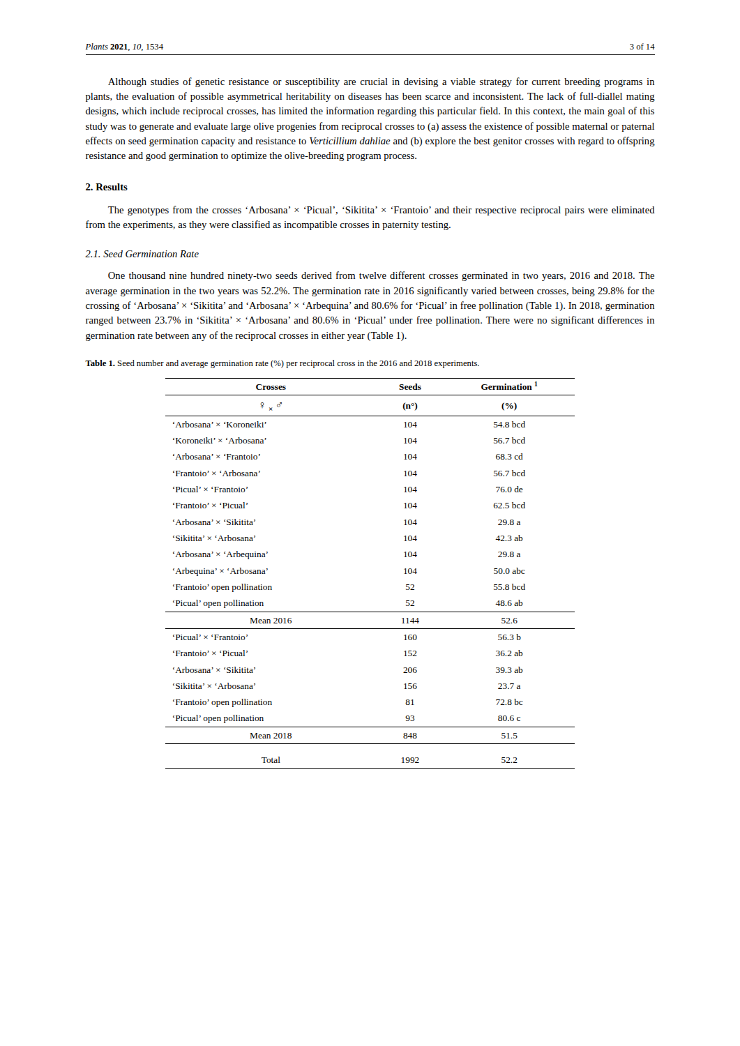Plants 2021, 10, 1534
3 of 14
Although studies of genetic resistance or susceptibility are crucial in devising a viable strategy for current breeding programs in plants, the evaluation of possible asymmetrical heritability on diseases has been scarce and inconsistent. The lack of full-diallel mating designs, which include reciprocal crosses, has limited the information regarding this particular field. In this context, the main goal of this study was to generate and evaluate large olive progenies from reciprocal crosses to (a) assess the existence of possible maternal or paternal effects on seed germination capacity and resistance to Verticillium dahliae and (b) explore the best genitor crosses with regard to offspring resistance and good germination to optimize the olive-breeding program process.
2. Results
The genotypes from the crosses ‘Arbosana’ × ‘Picual’, ‘Sikitita’ × ‘Frantoio’ and their respective reciprocal pairs were eliminated from the experiments, as they were classified as incompatible crosses in paternity testing.
2.1. Seed Germination Rate
One thousand nine hundred ninety-two seeds derived from twelve different crosses germinated in two years, 2016 and 2018. The average germination in the two years was 52.2%. The germination rate in 2016 significantly varied between crosses, being 29.8% for the crossing of ‘Arbosana’ × ‘Sikitita’ and ‘Arbosana’ × ‘Arbequina’ and 80.6% for ‘Picual’ in free pollination (Table 1). In 2018, germination ranged between 23.7% in ‘Sikitita’ × ‘Arbosana’ and 80.6% in ‘Picual’ under free pollination. There were no significant differences in germination rate between any of the reciprocal crosses in either year (Table 1).
Table 1. Seed number and average germination rate (%) per reciprocal cross in the 2016 and 2018 experiments.
| Crosses | Seeds | Germination 1 |
| --- | --- | --- |
| ♀ × ♂ | (n°) | (%) |
| ‘Arbosana’ × ‘Koroneiki’ | 104 | 54.8 bcd |
| ‘Koroneiki’ × ‘Arbosana’ | 104 | 56.7 bcd |
| ‘Arbosana’ × ‘Frantoio’ | 104 | 68.3 cd |
| ‘Frantoio’ × ‘Arbosana’ | 104 | 56.7 bcd |
| ‘Picual’ × ‘Frantoio’ | 104 | 76.0 de |
| ‘Frantoio’ × ‘Picual’ | 104 | 62.5 bcd |
| ‘Arbosana’ × ‘Sikitita’ | 104 | 29.8 a |
| ‘Sikitita’ × ‘Arbosana’ | 104 | 42.3 ab |
| ‘Arbosana’ × ‘Arbequina’ | 104 | 29.8 a |
| ‘Arbequina’ × ‘Arbosana’ | 104 | 50.0 abc |
| ‘Frantoio’ open pollination | 52 | 55.8 bcd |
| ‘Picual’ open pollination | 52 | 48.6 ab |
| Mean 2016 | 1144 | 52.6 |
| ‘Picual’ × ‘Frantoio’ | 160 | 56.3 b |
| ‘Frantoio’ × ‘Picual’ | 152 | 36.2 ab |
| ‘Arbosana’ × ‘Sikitita’ | 206 | 39.3 ab |
| ‘Sikitita’ × ‘Arbosana’ | 156 | 23.7 a |
| ‘Frantoio’ open pollination | 81 | 72.8 bc |
| ‘Picual’ open pollination | 93 | 80.6 c |
| Mean 2018 | 848 | 51.5 |
| Total | 1992 | 52.2 |